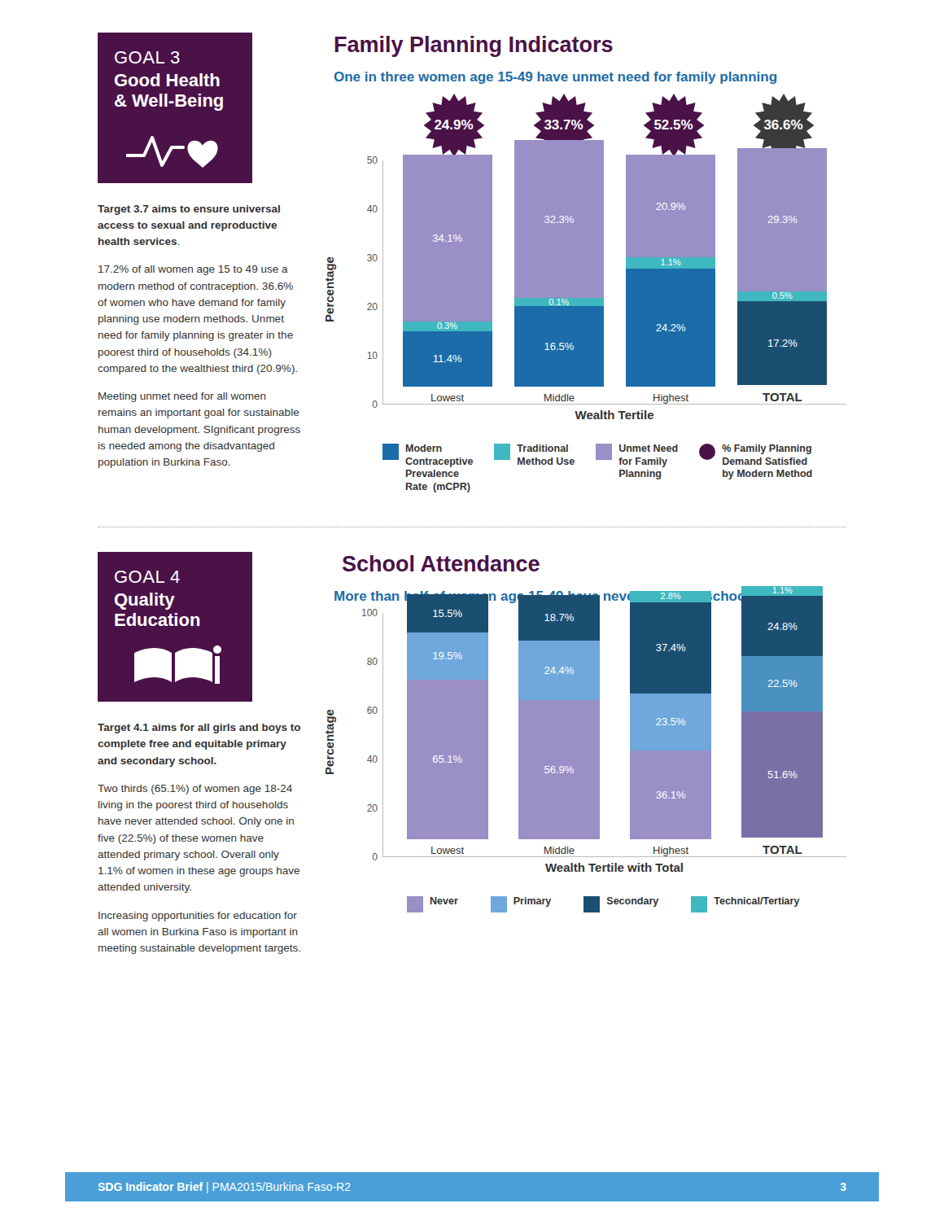GOAL 3
Good Health
& Well-Being
Target 3.7 aims to ensure universal access to sexual and reproductive health services.
17.2% of all women age 15 to 49 use a modern method of contraception. 36.6% of women who have demand for family planning use modern methods. Unmet need for family planning is greater in the poorest third of households (34.1%) compared to the wealthiest third (20.9%).
Meeting unmet need for all women remains an important goal for sustainable human development. SIgnificant progress is needed among the disadvantaged population in Burkina Faso.
Family Planning Indicators
One in three women age 15-49 have unmet need for family planning
24.9%
33.7%
52.5%
36.6%
Percentage
50
40
30
20
10
0
34.1%
0.3%
11.4%
Lowest
32.3%
0.1%
16.5%
Middle
20.9%
1.1%
24.2%
Highest
29.3%
0.5%
17.2%
TOTAL
Wealth Tertile
Modern
Contraceptive
Prevalence
Rate (mCPR)
Traditional
Method Use
Unmet Need
for Family
Planning
% Family Planning
Demand Satisfied
by Modern Method
GOAL 4
Quality
Education
Target 4.1 aims for all girls and boys to complete free and equitable primary and secondary school.
Two thirds (65.1%) of women age 18-24 living in the poorest third of households have never attended school. Only one in five (22.5%) of these women have attended primary school. Overall only 1.1% of women in these age groups have attended university.
Increasing opportunities for education for all women in Burkina Faso is important in meeting sustainable development targets.
School Attendance
More than half of women age 15-49 have never attended school
Percentage
100
80
60
40
20
0
15.5%
19.5%
65.1%
Lowest
18.7%
24.4%
56.9%
Middle
2.8%
37.4%
23.5%
36.1%
Highest
1.1%
24.8%
22.5%
51.6%
TOTAL
Wealth Tertile with Total
Never
Primary
Secondary
Technical/Tertiary
SDG Indicator Brief | PMA2015/Burkina Faso-R2
3